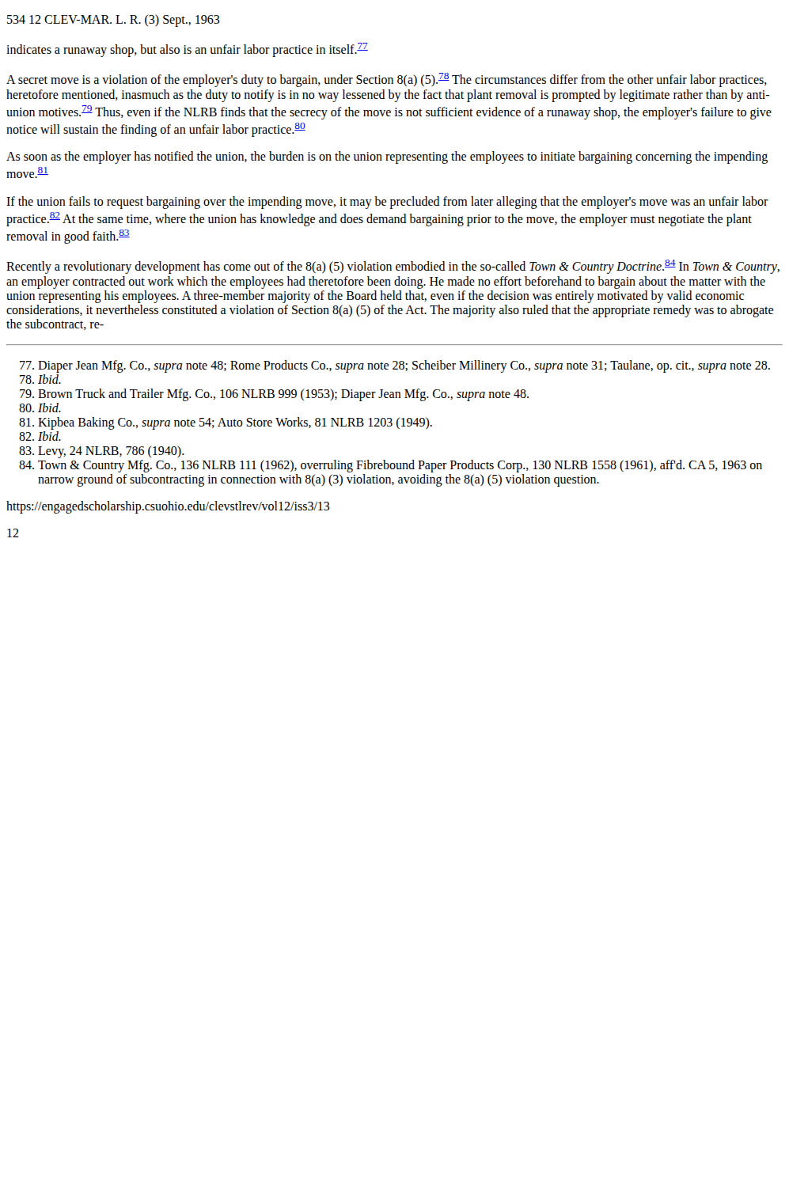534 12 CLEV-MAR. L. R. (3) Sept., 1963
indicates a runaway shop, but also is an unfair labor practice in itself.77
A secret move is a violation of the employer's duty to bargain, under Section 8(a) (5).78 The circumstances differ from the other unfair labor practices, heretofore mentioned, inasmuch as the duty to notify is in no way lessened by the fact that plant removal is prompted by legitimate rather than by anti-union motives.79 Thus, even if the NLRB finds that the secrecy of the move is not sufficient evidence of a runaway shop, the employer's failure to give notice will sustain the finding of an unfair labor practice.80
As soon as the employer has notified the union, the burden is on the union representing the employees to initiate bargaining concerning the impending move.81
If the union fails to request bargaining over the impending move, it may be precluded from later alleging that the employer's move was an unfair labor practice.82 At the same time, where the union has knowledge and does demand bargaining prior to the move, the employer must negotiate the plant removal in good faith.83
Recently a revolutionary development has come out of the 8(a) (5) violation embodied in the so-called Town & Country Doctrine.84 In Town & Country, an employer contracted out work which the employees had theretofore been doing. He made no effort beforehand to bargain about the matter with the union representing his employees. A three-member majority of the Board held that, even if the decision was entirely motivated by valid economic considerations, it nevertheless constituted a violation of Section 8(a) (5) of the Act. The majority also ruled that the appropriate remedy was to abrogate the subcontract, re-
Diaper Jean Mfg. Co., supra note 48; Rome Products Co., supra note 28; Scheiber Millinery Co., supra note 31; Taulane, op. cit., supra note 28.
Ibid.
Brown Truck and Trailer Mfg. Co., 106 NLRB 999 (1953); Diaper Jean Mfg. Co., supra note 48.
Ibid.
Kipbea Baking Co., supra note 54; Auto Store Works, 81 NLRB 1203 (1949).
Ibid.
Levy, 24 NLRB, 786 (1940).
Town & Country Mfg. Co., 136 NLRB 111 (1962), overruling Fibrebound Paper Products Corp., 130 NLRB 1558 (1961), aff'd. CA 5, 1963 on narrow ground of subcontracting in connection with 8(a) (3) violation, avoiding the 8(a) (5) violation question.
https://engagedscholarship.csuohio.edu/clevstlrev/vol12/iss3/13
12